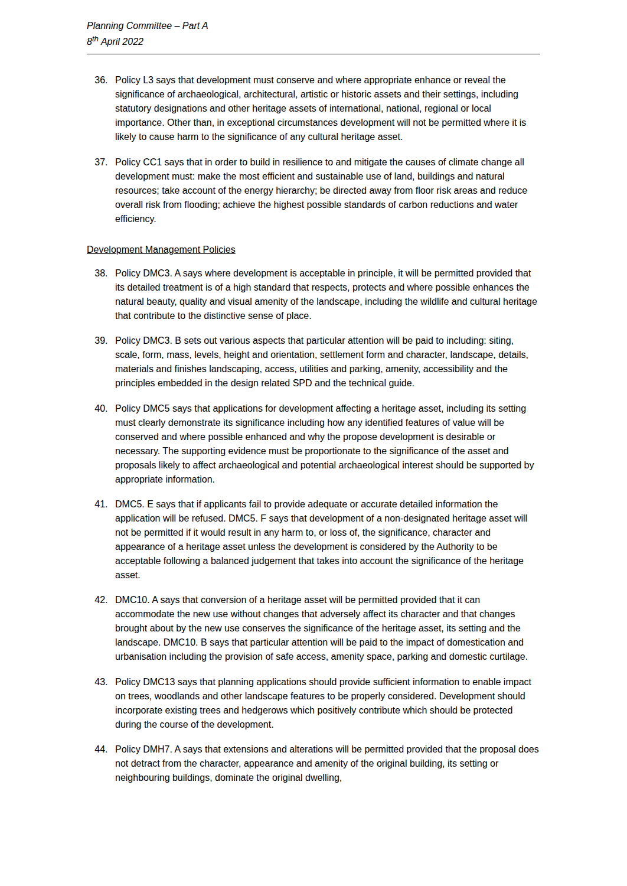Planning Committee – Part A
8th April 2022
Policy L3 says that development must conserve and where appropriate enhance or reveal the significance of archaeological, architectural, artistic or historic assets and their settings, including statutory designations and other heritage assets of international, national, regional or local importance. Other than, in exceptional circumstances development will not be permitted where it is likely to cause harm to the significance of any cultural heritage asset.
Policy CC1 says that in order to build in resilience to and mitigate the causes of climate change all development must: make the most efficient and sustainable use of land, buildings and natural resources; take account of the energy hierarchy; be directed away from floor risk areas and reduce overall risk from flooding; achieve the highest possible standards of carbon reductions and water efficiency.
Development Management Policies
Policy DMC3. A says where development is acceptable in principle, it will be permitted provided that its detailed treatment is of a high standard that respects, protects and where possible enhances the natural beauty, quality and visual amenity of the landscape, including the wildlife and cultural heritage that contribute to the distinctive sense of place.
Policy DMC3. B sets out various aspects that particular attention will be paid to including: siting, scale, form, mass, levels, height and orientation, settlement form and character, landscape, details, materials and finishes landscaping, access, utilities and parking, amenity, accessibility and the principles embedded in the design related SPD and the technical guide.
Policy DMC5 says that applications for development affecting a heritage asset, including its setting must clearly demonstrate its significance including how any identified features of value will be conserved and where possible enhanced and why the propose development is desirable or necessary. The supporting evidence must be proportionate to the significance of the asset and proposals likely to affect archaeological and potential archaeological interest should be supported by appropriate information.
DMC5. E says that if applicants fail to provide adequate or accurate detailed information the application will be refused. DMC5. F says that development of a non-designated heritage asset will not be permitted if it would result in any harm to, or loss of, the significance, character and appearance of a heritage asset unless the development is considered by the Authority to be acceptable following a balanced judgement that takes into account the significance of the heritage asset.
DMC10. A says that conversion of a heritage asset will be permitted provided that it can accommodate the new use without changes that adversely affect its character and that changes brought about by the new use conserves the significance of the heritage asset, its setting and the landscape. DMC10. B says that particular attention will be paid to the impact of domestication and urbanisation including the provision of safe access, amenity space, parking and domestic curtilage.
Policy DMC13 says that planning applications should provide sufficient information to enable impact on trees, woodlands and other landscape features to be properly considered. Development should incorporate existing trees and hedgerows which positively contribute which should be protected during the course of the development.
Policy DMH7. A says that extensions and alterations will be permitted provided that the proposal does not detract from the character, appearance and amenity of the original building, its setting or neighbouring buildings, dominate the original dwelling,